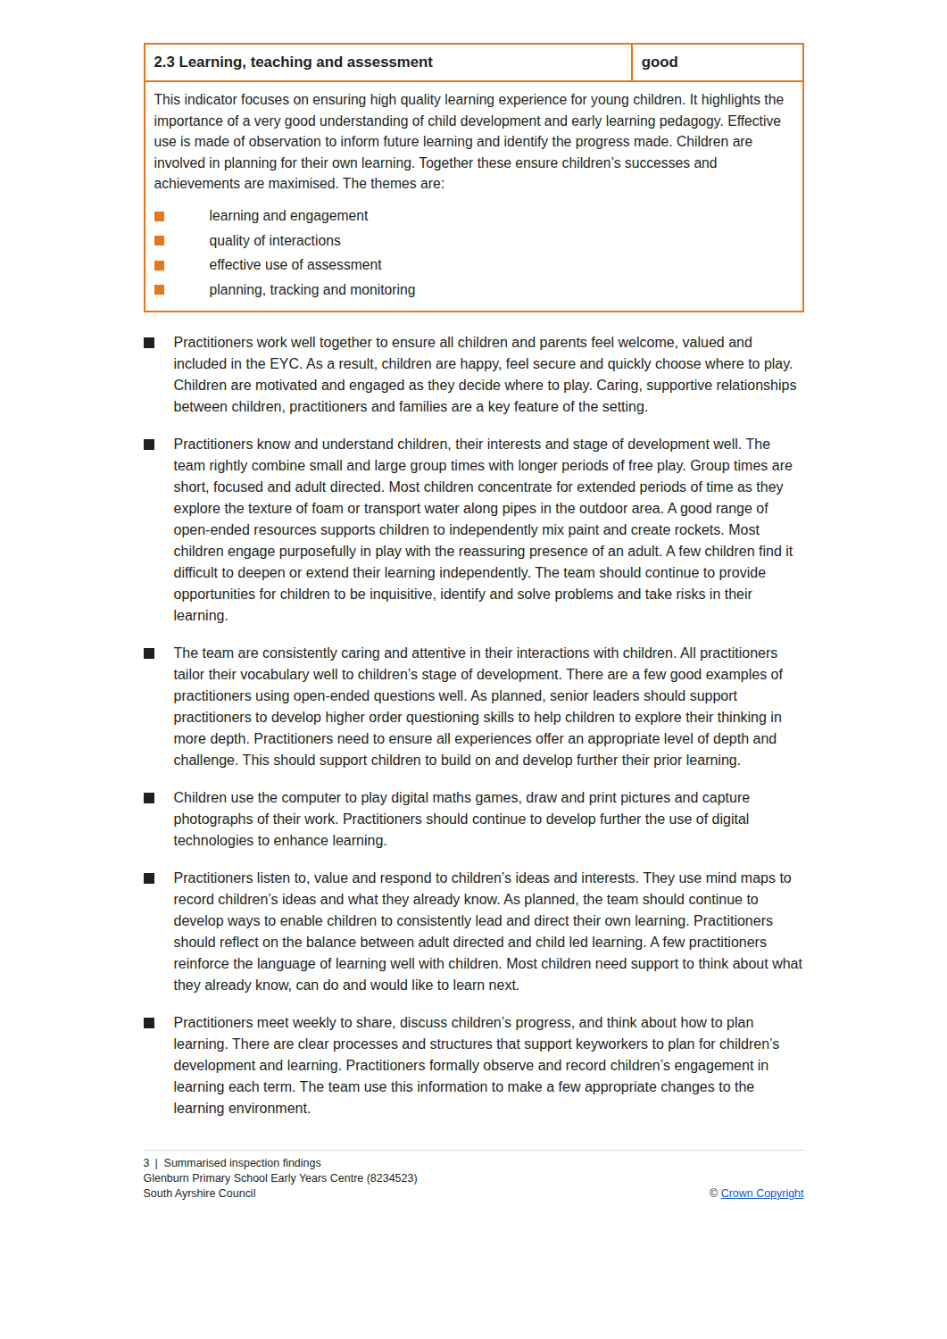| 2.3 Learning, teaching and assessment | good |
| This indicator focuses on ensuring high quality learning experience for young children. It highlights the importance of a very good understanding of child development and early learning pedagogy. Effective use is made of observation to inform future learning and identify the progress made. Children are involved in planning for their own learning. Together these ensure children’s successes and achievements are maximised. The themes are: learning and engagement quality of interactions effective use of assessment planning, tracking and monitoring |
Practitioners work well together to ensure all children and parents feel welcome, valued and included in the EYC. As a result, children are happy, feel secure and quickly choose where to play. Children are motivated and engaged as they decide where to play. Caring, supportive relationships between children, practitioners and families are a key feature of the setting.
Practitioners know and understand children, their interests and stage of development well. The team rightly combine small and large group times with longer periods of free play. Group times are short, focused and adult directed. Most children concentrate for extended periods of time as they explore the texture of foam or transport water along pipes in the outdoor area. A good range of open-ended resources supports children to independently mix paint and create rockets. Most children engage purposefully in play with the reassuring presence of an adult. A few children find it difficult to deepen or extend their learning independently. The team should continue to provide opportunities for children to be inquisitive, identify and solve problems and take risks in their learning.
The team are consistently caring and attentive in their interactions with children. All practitioners tailor their vocabulary well to children’s stage of development. There are a few good examples of practitioners using open-ended questions well. As planned, senior leaders should support practitioners to develop higher order questioning skills to help children to explore their thinking in more depth. Practitioners need to ensure all experiences offer an appropriate level of depth and challenge. This should support children to build on and develop further their prior learning.
Children use the computer to play digital maths games, draw and print pictures and capture photographs of their work. Practitioners should continue to develop further the use of digital technologies to enhance learning.
Practitioners listen to, value and respond to children’s ideas and interests. They use mind maps to record children’s ideas and what they already know. As planned, the team should continue to develop ways to enable children to consistently lead and direct their own learning. Practitioners should reflect on the balance between adult directed and child led learning. A few practitioners reinforce the language of learning well with children. Most children need support to think about what they already know, can do and would like to learn next.
Practitioners meet weekly to share, discuss children’s progress, and think about how to plan learning. There are clear processes and structures that support keyworkers to plan for children’s development and learning. Practitioners formally observe and record children’s engagement in learning each term. The team use this information to make a few appropriate changes to the learning environment.
3| Summarised inspection findings
Glenburn Primary School Early Years Centre (8234523)
South Ayrshire Council
© Crown Copyright